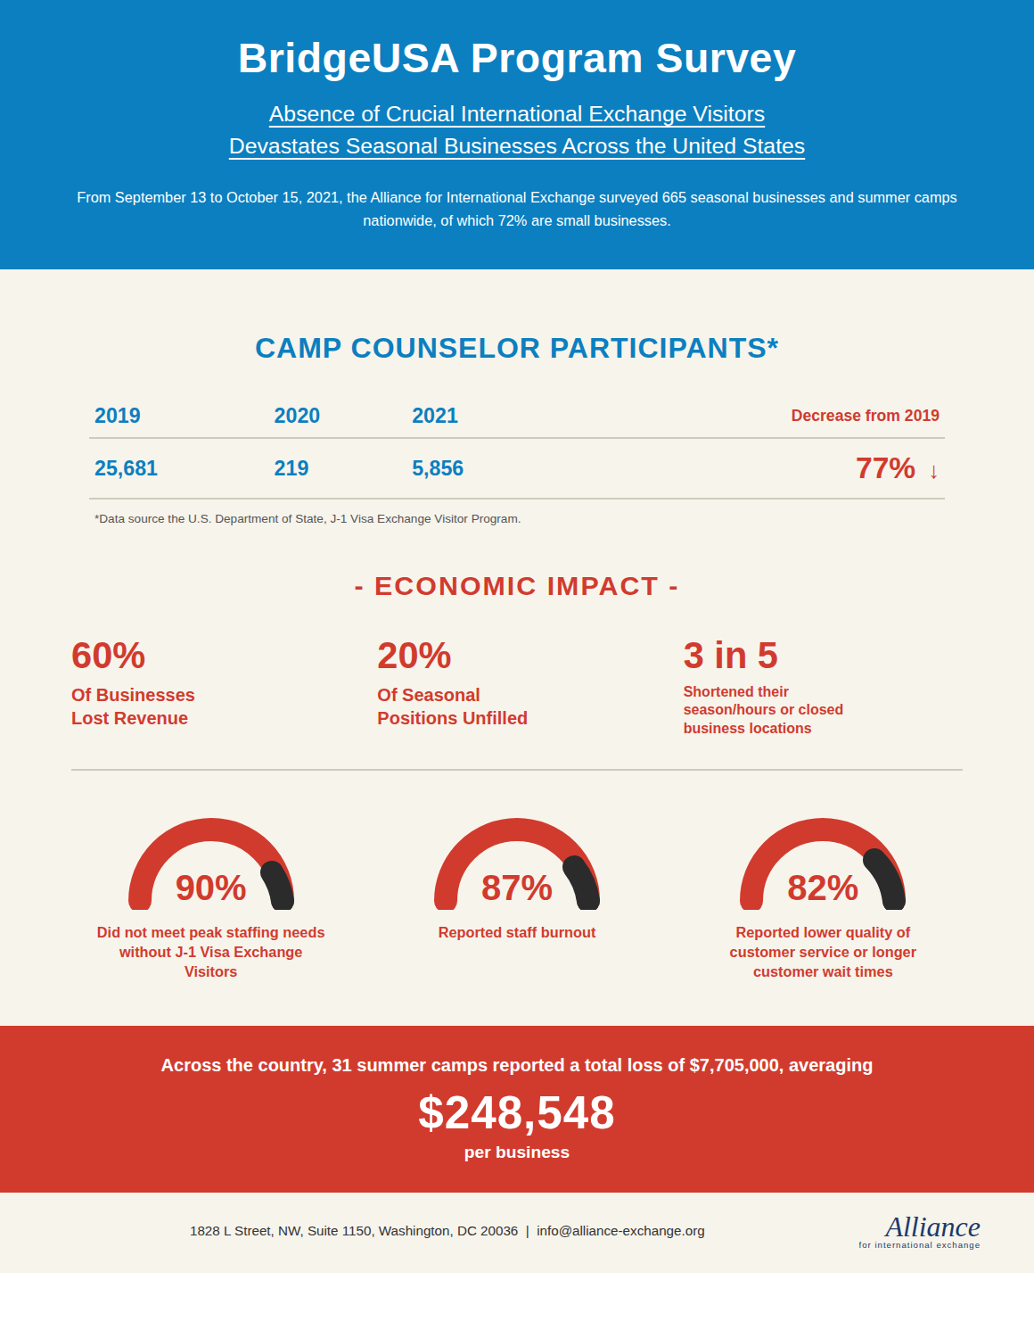BridgeUSA Program Survey
Absence of Crucial International Exchange Visitors Devastates Seasonal Businesses Across the United States
From September 13 to October 15, 2021, the Alliance for International Exchange surveyed 665 seasonal businesses and summer camps nationwide, of which 72% are small businesses.
CAMP COUNSELOR PARTICIPANTS*
| 2019 | 2020 | 2021 | Decrease from 2019 |
| --- | --- | --- | --- |
| 25,681 | 219 | 5,856 | 77% ↓ |
*Data source the U.S. Department of State, J-1 Visa Exchange Visitor Program.
- ECONOMIC IMPACT -
60%
Of Businesses
Lost Revenue
20%
Of Seasonal
Positions Unfilled
3 in 5
Shortened their
season/hours or closed
business locations
90%
Did not meet peak staffing needs without J-1 Visa Exchange Visitors
87%
Reported staff burnout
82%
Reported lower quality of customer service or longer customer wait times
Across the country, 31 summer camps reported a total loss of $7,705,000, averaging
$248,548
per business
1828 L Street, NW, Suite 1150, Washington, DC 20036 | info@alliance-exchange.org
Alliance
for International Exchange